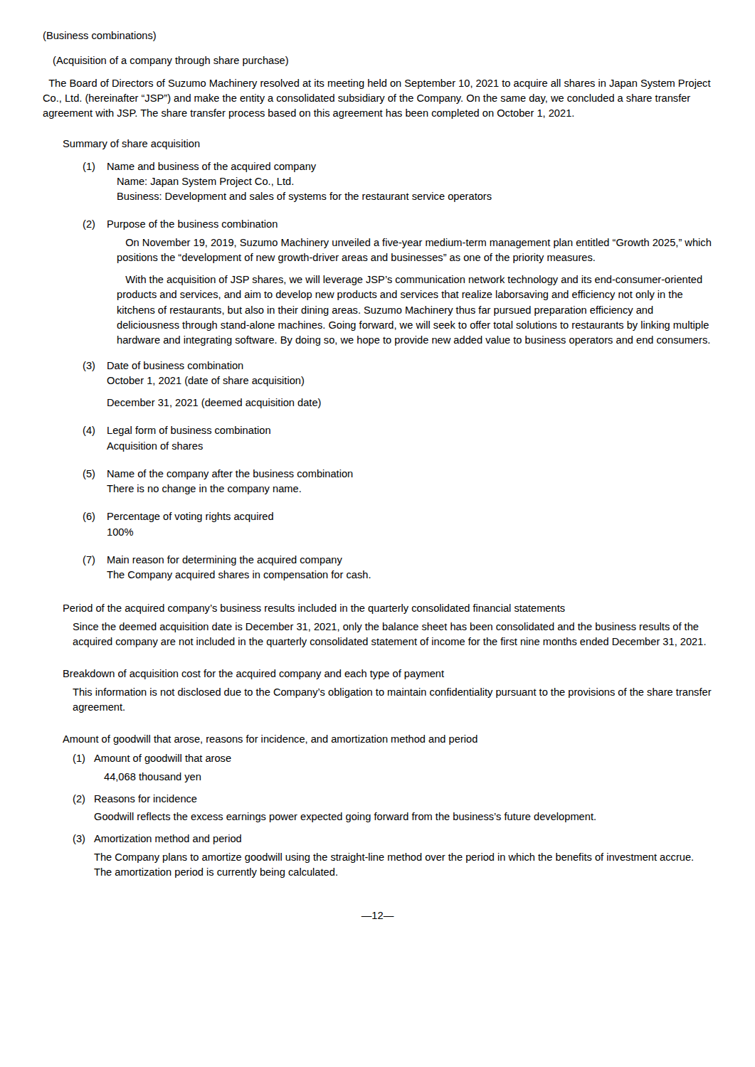(Business combinations)
(Acquisition of a company through share purchase)
The Board of Directors of Suzumo Machinery resolved at its meeting held on September 10, 2021 to acquire all shares in Japan System Project Co., Ltd. (hereinafter “JSP”) and make the entity a consolidated subsidiary of the Company. On the same day, we concluded a share transfer agreement with JSP. The share transfer process based on this agreement has been completed on October 1, 2021.
Summary of share acquisition
(1) Name and business of the acquired company
Name: Japan System Project Co., Ltd.
Business: Development and sales of systems for the restaurant service operators
(2) Purpose of the business combination
On November 19, 2019, Suzumo Machinery unveiled a five-year medium-term management plan entitled “Growth 2025,” which positions the “development of new growth-driver areas and businesses” as one of the priority measures.
With the acquisition of JSP shares, we will leverage JSP’s communication network technology and its end-consumer-oriented products and services, and aim to develop new products and services that realize laborsaving and efficiency not only in the kitchens of restaurants, but also in their dining areas. Suzumo Machinery thus far pursued preparation efficiency and deliciousness through stand-alone machines. Going forward, we will seek to offer total solutions to restaurants by linking multiple hardware and integrating software. By doing so, we hope to provide new added value to business operators and end consumers.
(3) Date of business combination
October 1, 2021 (date of share acquisition)
December 31, 2021 (deemed acquisition date)
(4) Legal form of business combination
Acquisition of shares
(5) Name of the company after the business combination
There is no change in the company name.
(6) Percentage of voting rights acquired
100%
(7) Main reason for determining the acquired company
The Company acquired shares in compensation for cash.
Period of the acquired company’s business results included in the quarterly consolidated financial statements
Since the deemed acquisition date is December 31, 2021, only the balance sheet has been consolidated and the business results of the acquired company are not included in the quarterly consolidated statement of income for the first nine months ended December 31, 2021.
Breakdown of acquisition cost for the acquired company and each type of payment
This information is not disclosed due to the Company’s obligation to maintain confidentiality pursuant to the provisions of the share transfer agreement.
Amount of goodwill that arose, reasons for incidence, and amortization method and period
(1) Amount of goodwill that arose
44,068 thousand yen
(2) Reasons for incidence
Goodwill reflects the excess earnings power expected going forward from the business’s future development.
(3) Amortization method and period
The Company plans to amortize goodwill using the straight-line method over the period in which the benefits of investment accrue. The amortization period is currently being calculated.
—12—